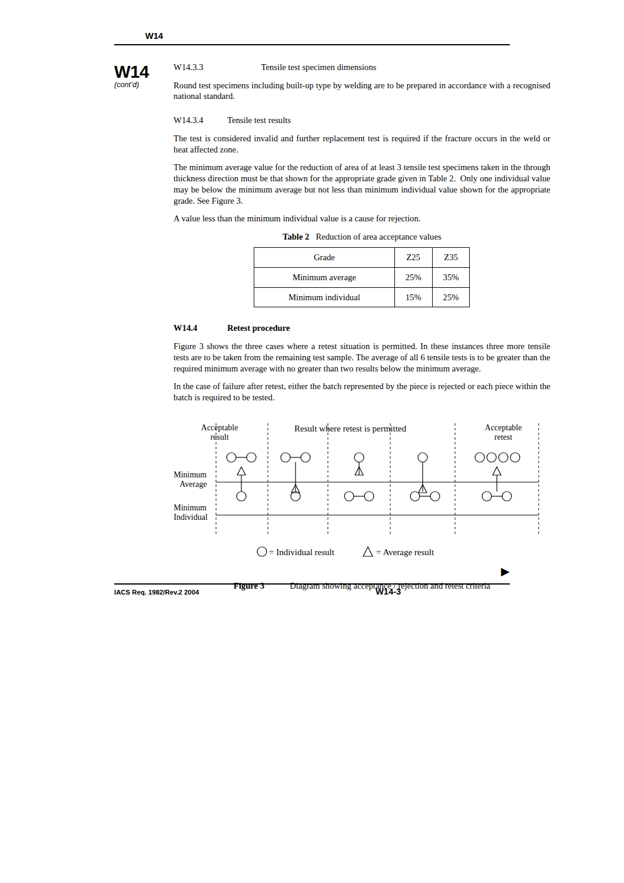W14
W14
(cont’d)
W14.3.3 Tensile test specimen dimensions
Round test specimens including built-up type by welding are to be prepared in accordance with a recognised national standard.
W14.3.4 Tensile test results
The test is considered invalid and further replacement test is required if the fracture occurs in the weld or heat affected zone.
The minimum average value for the reduction of area of at least 3 tensile test specimens taken in the through thickness direction must be that shown for the appropriate grade given in Table 2. Only one individual value may be below the minimum average but not less than minimum individual value shown for the appropriate grade. See Figure 3.
A value less than the minimum individual value is a cause for rejection.
Table 2 Reduction of area acceptance values
| Grade | Z25 | Z35 |
| Minimum average | 25% | 35% |
| Minimum individual | 15% | 25% |
W14.4 Retest procedure
Figure 3 shows the three cases where a retest situation is permitted. In these instances three more tensile tests are to be taken from the remaining test sample. The average of all 6 tensile tests is to be greater than the required minimum average with no greater than two results below the minimum average.
In the case of failure after retest, either the batch represented by the piece is rejected or each piece within the batch is required to be tested.
Acceptable result Result where retest is permitted Acceptable retest Minimum Average Minimum Individual = Individual result = Average result
Figure 3 Diagram showing acceptance / rejection and retest criteria
▶
IACS Req. 1982/Rev.2 2004
W14-3